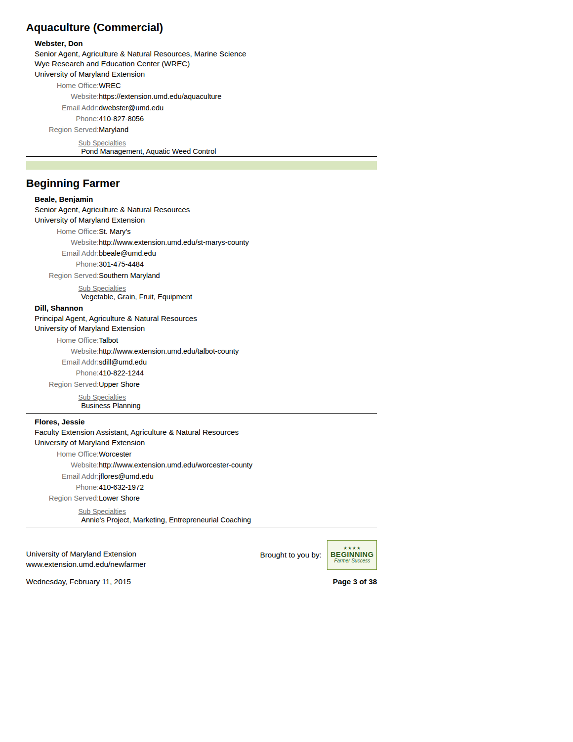Aquaculture (Commercial)
Webster, Don
Senior Agent, Agriculture & Natural Resources, Marine Science
Wye Research and Education Center (WREC)
University of Maryland Extension
| Home Office: | WREC |
| Website: | https://extension.umd.edu/aquaculture |
| Email Addr: | dwebster@umd.edu |
| Phone: | 410-827-8056 |
| Region Served: | Maryland |
Sub Specialties
Pond Management, Aquatic Weed Control
Beginning Farmer
Beale, Benjamin
Senior Agent, Agriculture & Natural Resources
University of Maryland Extension
| Home Office: | St. Mary's |
| Website: | http://www.extension.umd.edu/st-marys-county |
| Email Addr: | bbeale@umd.edu |
| Phone: | 301-475-4484 |
| Region Served: | Southern Maryland |
Sub Specialties
Vegetable, Grain, Fruit, Equipment
Dill, Shannon
Principal Agent, Agriculture & Natural Resources
University of Maryland Extension
| Home Office: | Talbot |
| Website: | http://www.extension.umd.edu/talbot-county |
| Email Addr: | sdill@umd.edu |
| Phone: | 410-822-1244 |
| Region Served: | Upper Shore |
Sub Specialties
Business Planning
Flores, Jessie
Faculty Extension Assistant, Agriculture & Natural Resources
University of Maryland Extension
| Home Office: | Worcester |
| Website: | http://www.extension.umd.edu/worcester-county |
| Email Addr: | jflores@umd.edu |
| Phone: | 410-632-1972 |
| Region Served: | Lower Shore |
Sub Specialties
Annie's Project, Marketing, Entrepreneurial Coaching
University of Maryland Extension
www.extension.umd.edu/newfarmer
Brought to you by:
★★★★
BEGINNING
Farmer Success
Wednesday, February 11, 2015
Page 3 of 38